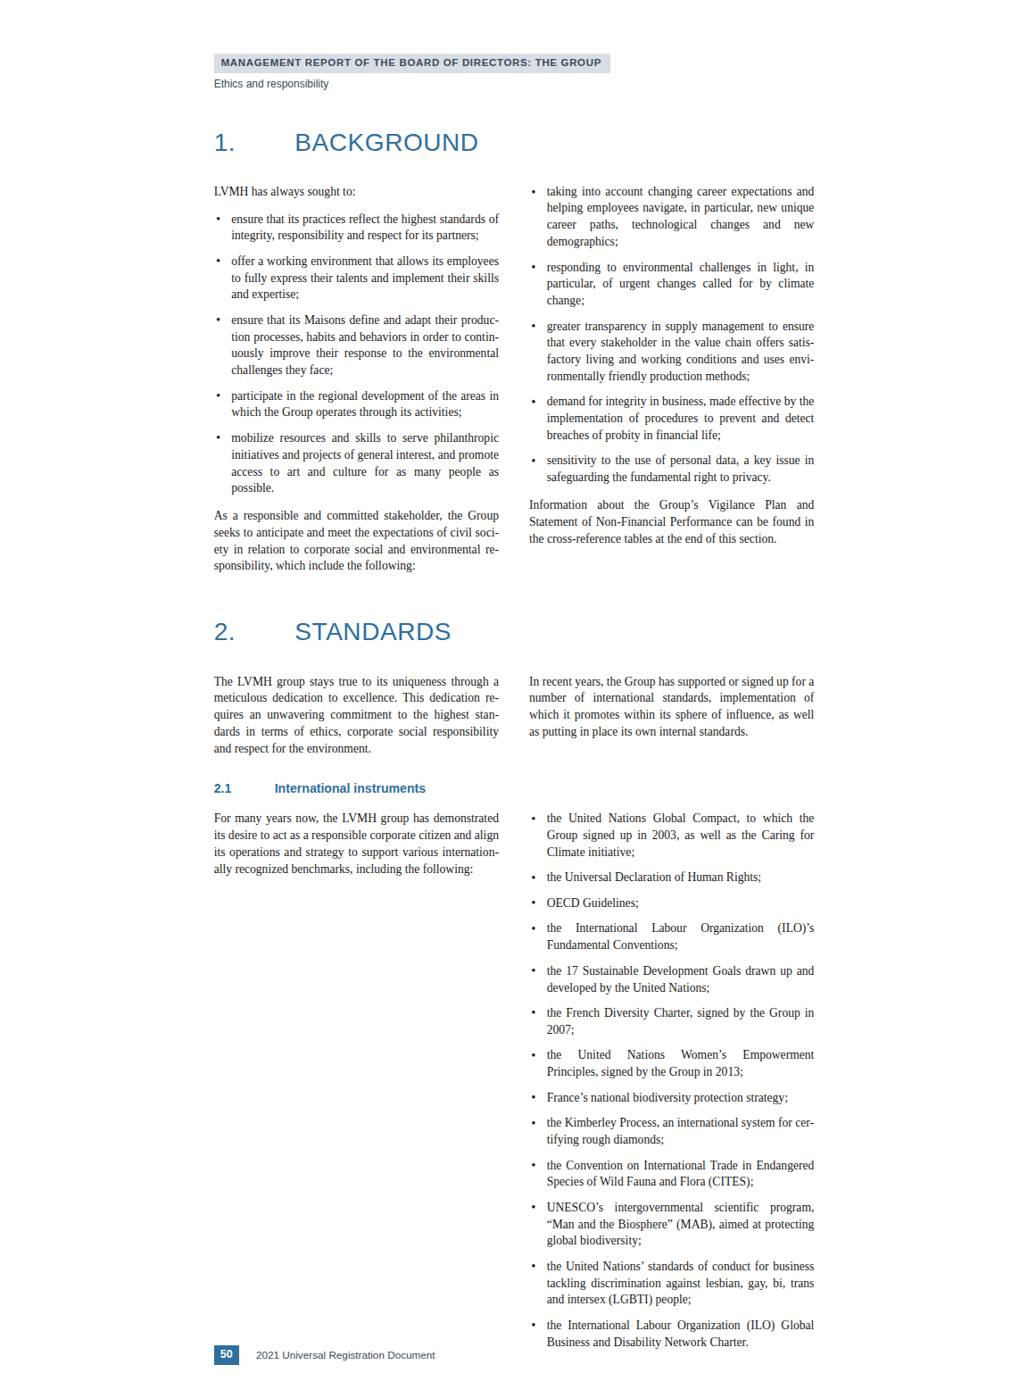Management report of the Board of Directors: the Group
Ethics and responsibility
1. BACKGROUND
LVMH has always sought to:
ensure that its practices reflect the highest standards of integrity, responsibility and respect for its partners;
offer a working environment that allows its employees to fully express their talents and implement their skills and expertise;
ensure that its Maisons define and adapt their production processes, habits and behaviors in order to continuously improve their response to the environmental challenges they face;
participate in the regional development of the areas in which the Group operates through its activities;
mobilize resources and skills to serve philanthropic initiatives and projects of general interest, and promote access to art and culture for as many people as possible.
As a responsible and committed stakeholder, the Group seeks to anticipate and meet the expectations of civil society in relation to corporate social and environmental responsibility, which include the following:
taking into account changing career expectations and helping employees navigate, in particular, new unique career paths, technological changes and new demographics;
responding to environmental challenges in light, in particular, of urgent changes called for by climate change;
greater transparency in supply management to ensure that every stakeholder in the value chain offers satisfactory living and working conditions and uses environmentally friendly production methods;
demand for integrity in business, made effective by the implementation of procedures to prevent and detect breaches of probity in financial life;
sensitivity to the use of personal data, a key issue in safeguarding the fundamental right to privacy.
Information about the Group’s Vigilance Plan and Statement of Non-Financial Performance can be found in the cross-reference tables at the end of this section.
2. STANDARDS
The LVMH group stays true to its uniqueness through a meticulous dedication to excellence. This dedication requires an unwavering commitment to the highest standards in terms of ethics, corporate social responsibility and respect for the environment.
In recent years, the Group has supported or signed up for a number of international standards, implementation of which it promotes within its sphere of influence, as well as putting in place its own internal standards.
2.1 International instruments
For many years now, the LVMH group has demonstrated its desire to act as a responsible corporate citizen and align its operations and strategy to support various internationally recognized benchmarks, including the following:
the United Nations Global Compact, to which the Group signed up in 2003, as well as the Caring for Climate initiative;
the Universal Declaration of Human Rights;
OECD Guidelines;
the International Labour Organization (ILO)’s Fundamental Conventions;
the 17 Sustainable Development Goals drawn up and developed by the United Nations;
the French Diversity Charter, signed by the Group in 2007;
the United Nations Women’s Empowerment Principles, signed by the Group in 2013;
France’s national biodiversity protection strategy;
the Kimberley Process, an international system for certifying rough diamonds;
the Convention on International Trade in Endangered Species of Wild Fauna and Flora (CITES);
UNESCO’s intergovernmental scientific program, “Man and the Biosphere” (MAB), aimed at protecting global biodiversity;
the United Nations’ standards of conduct for business tackling discrimination against lesbian, gay, bi, trans and intersex (LGBTI) people;
the International Labour Organization (ILO) Global Business and Disability Network Charter.
50 2021 Universal Registration Document